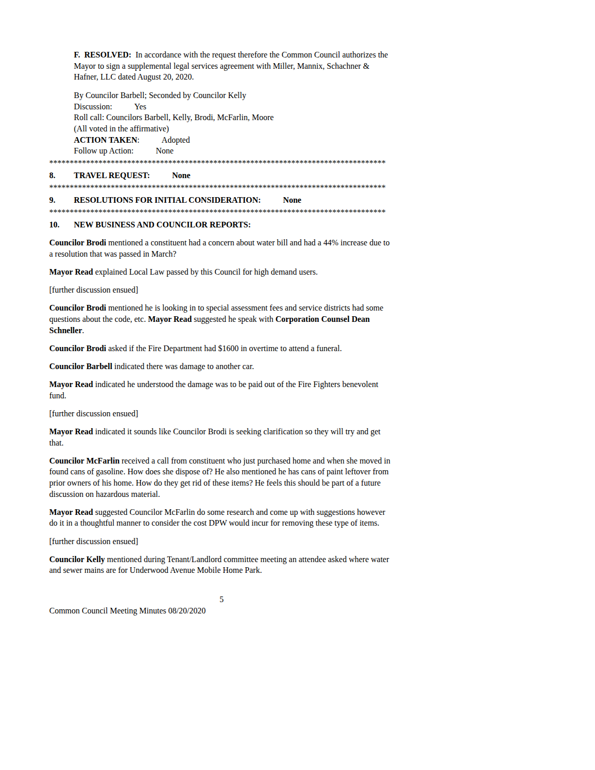F. RESOLVED: In accordance with the request therefore the Common Council authorizes the Mayor to sign a supplemental legal services agreement with Miller, Mannix, Schachner & Hafner, LLC dated August 20, 2020.
By Councilor Barbell; Seconded by Councilor Kelly
Discussion: Yes
Roll call: Councilors Barbell, Kelly, Brodi, McFarlin, Moore
(All voted in the affirmative)
ACTION TAKEN: Adopted
Follow up Action: None
**********************************************************************************
8. TRAVEL REQUEST: None
**********************************************************************************
9. RESOLUTIONS FOR INITIAL CONSIDERATION: None
**********************************************************************************
10. NEW BUSINESS AND COUNCILOR REPORTS:
Councilor Brodi mentioned a constituent had a concern about water bill and had a 44% increase due to a resolution that was passed in March?
Mayor Read explained Local Law passed by this Council for high demand users.
[further discussion ensued]
Councilor Brodi mentioned he is looking in to special assessment fees and service districts had some questions about the code, etc. Mayor Read suggested he speak with Corporation Counsel Dean Schneller.
Councilor Brodi asked if the Fire Department had $1600 in overtime to attend a funeral.
Councilor Barbell indicated there was damage to another car.
Mayor Read indicated he understood the damage was to be paid out of the Fire Fighters benevolent fund.
[further discussion ensued]
Mayor Read indicated it sounds like Councilor Brodi is seeking clarification so they will try and get that.
Councilor McFarlin received a call from constituent who just purchased home and when she moved in found cans of gasoline. How does she dispose of? He also mentioned he has cans of paint leftover from prior owners of his home. How do they get rid of these items? He feels this should be part of a future discussion on hazardous material.
Mayor Read suggested Councilor McFarlin do some research and come up with suggestions however do it in a thoughtful manner to consider the cost DPW would incur for removing these type of items.
[further discussion ensued]
Councilor Kelly mentioned during Tenant/Landlord committee meeting an attendee asked where water and sewer mains are for Underwood Avenue Mobile Home Park.
5
Common Council Meeting Minutes 08/20/2020